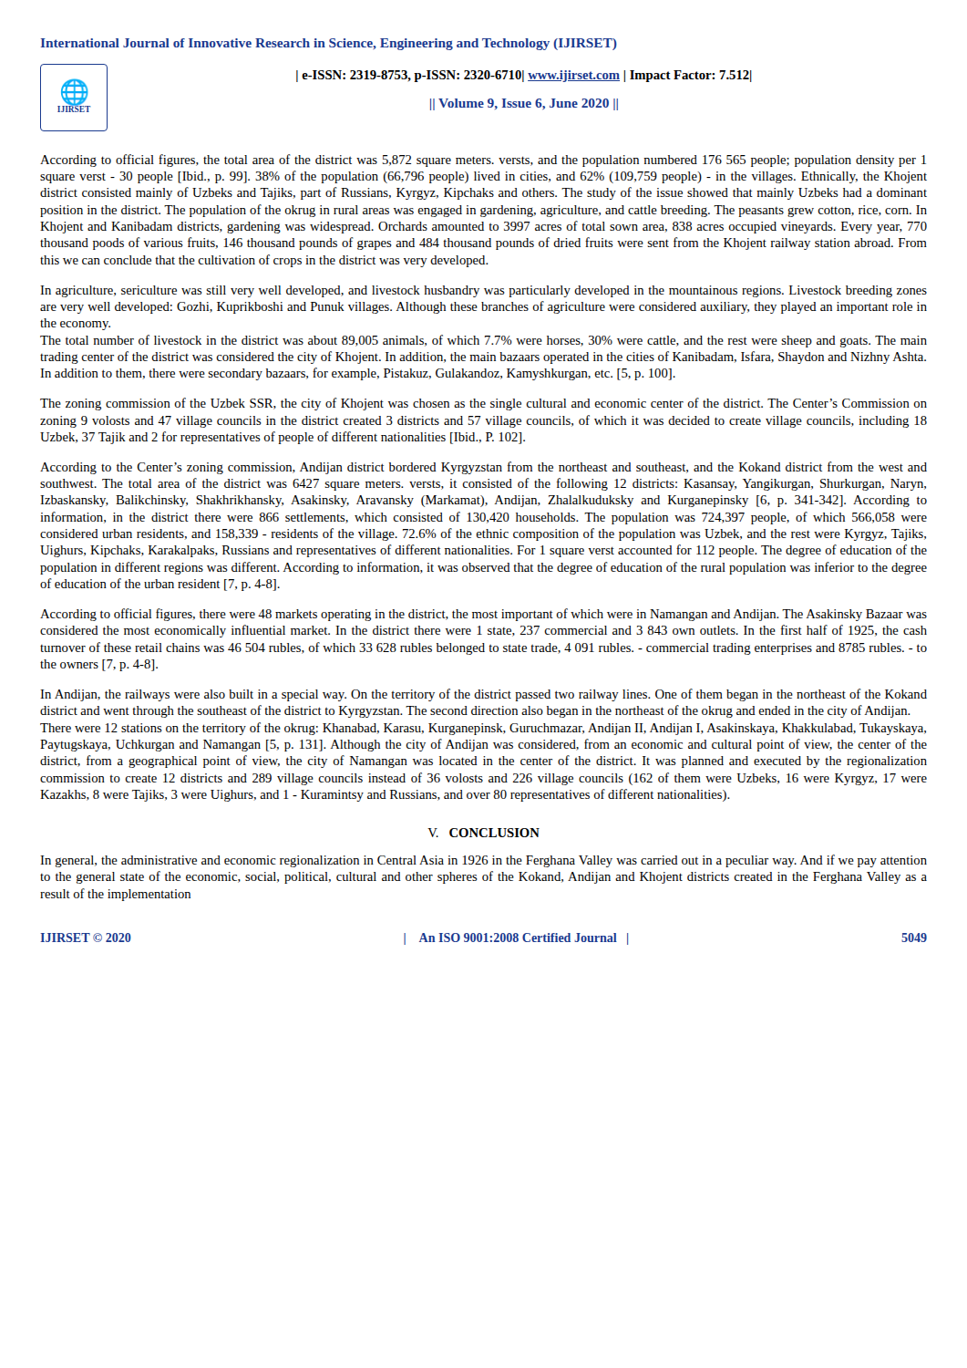International Journal of Innovative Research in Science, Engineering and Technology (IJIRSET)
🌐 IJIRSET
| e-ISSN: 2319-8753, p-ISSN: 2320-6710| www.ijirset.com | Impact Factor: 7.512|
|| Volume 9, Issue 6, June 2020 ||
According to official figures, the total area of the district was 5,872 square meters. versts, and the population numbered 176 565 people; population density per 1 square verst - 30 people [Ibid., p. 99]. 38% of the population (66,796 people) lived in cities, and 62% (109,759 people) - in the villages. Ethnically, the Khojent district consisted mainly of Uzbeks and Tajiks, part of Russians, Kyrgyz, Kipchaks and others. The study of the issue showed that mainly Uzbeks had a dominant position in the district. The population of the okrug in rural areas was engaged in gardening, agriculture, and cattle breeding. The peasants grew cotton, rice, corn. In Khojent and Kanibadam districts, gardening was widespread. Orchards amounted to 3997 acres of total sown area, 838 acres occupied vineyards. Every year, 770 thousand poods of various fruits, 146 thousand pounds of grapes and 484 thousand pounds of dried fruits were sent from the Khojent railway station abroad. From this we can conclude that the cultivation of crops in the district was very developed.
In agriculture, sericulture was still very well developed, and livestock husbandry was particularly developed in the mountainous regions. Livestock breeding zones are very well developed: Gozhi, Kuprikboshi and Punuk villages. Although these branches of agriculture were considered auxiliary, they played an important role in the economy.
The total number of livestock in the district was about 89,005 animals, of which 7.7% were horses, 30% were cattle, and the rest were sheep and goats. The main trading center of the district was considered the city of Khojent. In addition, the main bazaars operated in the cities of Kanibadam, Isfara, Shaydon and Nizhny Ashta. In addition to them, there were secondary bazaars, for example, Pistakuz, Gulakandoz, Kamyshkurgan, etc. [5, p. 100].
The zoning commission of the Uzbek SSR, the city of Khojent was chosen as the single cultural and economic center of the district. The Center’s Commission on zoning 9 volosts and 47 village councils in the district created 3 districts and 57 village councils, of which it was decided to create village councils, including 18 Uzbek, 37 Tajik and 2 for representatives of people of different nationalities [Ibid., P. 102].
According to the Center’s zoning commission, Andijan district bordered Kyrgyzstan from the northeast and southeast, and the Kokand district from the west and southwest. The total area of the district was 6427 square meters. versts, it consisted of the following 12 districts: Kasansay, Yangikurgan, Shurkurgan, Naryn, Izbaskansky, Balikchinsky, Shakhrikhansky, Asakinsky, Aravansky (Markamat), Andijan, Zhalalkuduksky and Kurganepinsky [6, p. 341-342]. According to information, in the district there were 866 settlements, which consisted of 130,420 households. The population was 724,397 people, of which 566,058 were considered urban residents, and 158,339 - residents of the village. 72.6% of the ethnic composition of the population was Uzbek, and the rest were Kyrgyz, Tajiks, Uighurs, Kipchaks, Karakalpaks, Russians and representatives of different nationalities. For 1 square verst accounted for 112 people. The degree of education of the population in different regions was different. According to information, it was observed that the degree of education of the rural population was inferior to the degree of education of the urban resident [7, p. 4-8].
According to official figures, there were 48 markets operating in the district, the most important of which were in Namangan and Andijan. The Asakinsky Bazaar was considered the most economically influential market. In the district there were 1 state, 237 commercial and 3 843 own outlets. In the first half of 1925, the cash turnover of these retail chains was 46 504 rubles, of which 33 628 rubles belonged to state trade, 4 091 rubles. - commercial trading enterprises and 8785 rubles. - to the owners [7, p. 4-8].
In Andijan, the railways were also built in a special way. On the territory of the district passed two railway lines. One of them began in the northeast of the Kokand district and went through the southeast of the district to Kyrgyzstan. The second direction also began in the northeast of the okrug and ended in the city of Andijan.
There were 12 stations on the territory of the okrug: Khanabad, Karasu, Kurganepinsk, Guruchmazar, Andijan II, Andijan I, Asakinskaya, Khakkulabad, Tukayskaya, Paytugskaya, Uchkurgan and Namangan [5, p. 131]. Although the city of Andijan was considered, from an economic and cultural point of view, the center of the district, from a geographical point of view, the city of Namangan was located in the center of the district. It was planned and executed by the regionalization commission to create 12 districts and 289 village councils instead of 36 volosts and 226 village councils (162 of them were Uzbeks, 16 were Kyrgyz, 17 were Kazakhs, 8 were Tajiks, 3 were Uighurs, and 1 - Kuramintsy and Russians, and over 80 representatives of different nationalities).
V. CONCLUSION
In general, the administrative and economic regionalization in Central Asia in 1926 in the Ferghana Valley was carried out in a peculiar way. And if we pay attention to the general state of the economic, social, political, cultural and other spheres of the Kokand, Andijan and Khojent districts created in the Ferghana Valley as a result of the implementation
IJIRSET © 2020 | An ISO 9001:2008 Certified Journal | 5049